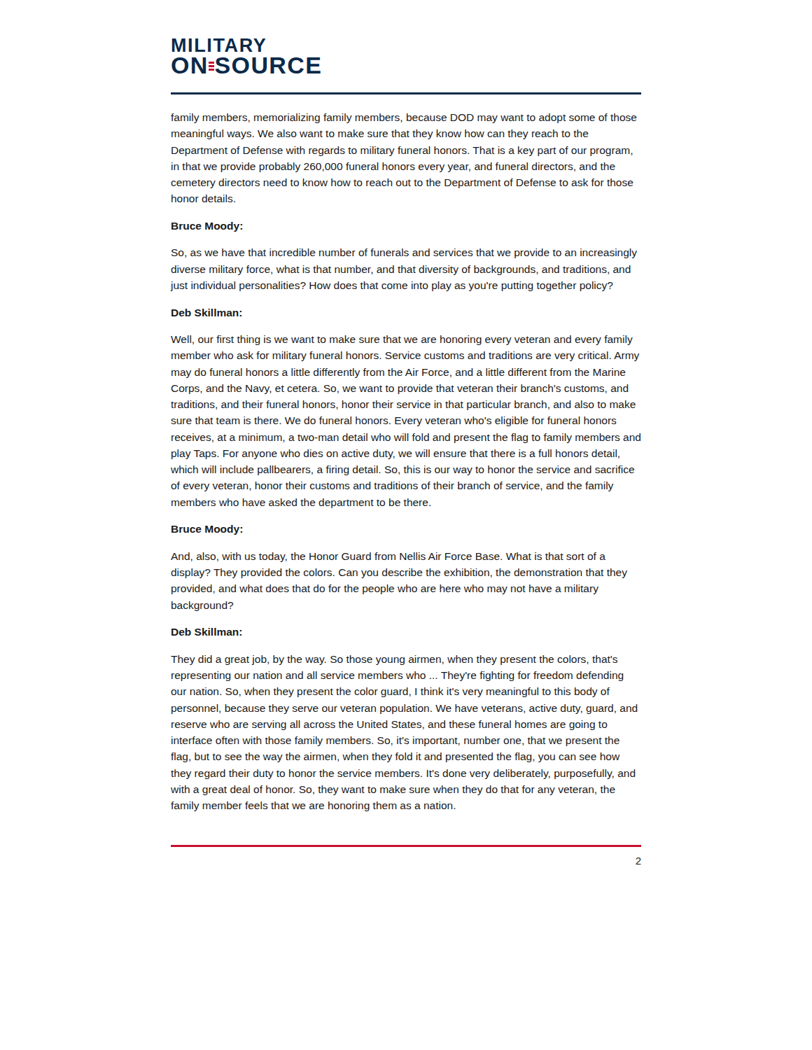MILITARY
ON SOURCE
family members, memorializing family members, because DOD may want to adopt some of those meaningful ways. We also want to make sure that they know how can they reach to the Department of Defense with regards to military funeral honors. That is a key part of our program, in that we provide probably 260,000 funeral honors every year, and funeral directors, and the cemetery directors need to know how to reach out to the Department of Defense to ask for those honor details.
Bruce Moody:
So, as we have that incredible number of funerals and services that we provide to an increasingly diverse military force, what is that number, and that diversity of backgrounds, and traditions, and just individual personalities? How does that come into play as you're putting together policy?
Deb Skillman:
Well, our first thing is we want to make sure that we are honoring every veteran and every family member who ask for military funeral honors. Service customs and traditions are very critical. Army may do funeral honors a little differently from the Air Force, and a little different from the Marine Corps, and the Navy, et cetera. So, we want to provide that veteran their branch's customs, and traditions, and their funeral honors, honor their service in that particular branch, and also to make sure that team is there. We do funeral honors. Every veteran who's eligible for funeral honors receives, at a minimum, a two-man detail who will fold and present the flag to family members and play Taps. For anyone who dies on active duty, we will ensure that there is a full honors detail, which will include pallbearers, a firing detail. So, this is our way to honor the service and sacrifice of every veteran, honor their customs and traditions of their branch of service, and the family members who have asked the department to be there.
Bruce Moody:
And, also, with us today, the Honor Guard from Nellis Air Force Base. What is that sort of a display? They provided the colors. Can you describe the exhibition, the demonstration that they provided, and what does that do for the people who are here who may not have a military background?
Deb Skillman:
They did a great job, by the way. So those young airmen, when they present the colors, that's representing our nation and all service members who ... They're fighting for freedom defending our nation. So, when they present the color guard, I think it's very meaningful to this body of personnel, because they serve our veteran population. We have veterans, active duty, guard, and reserve who are serving all across the United States, and these funeral homes are going to interface often with those family members. So, it's important, number one, that we present the flag, but to see the way the airmen, when they fold it and presented the flag, you can see how they regard their duty to honor the service members. It's done very deliberately, purposefully, and with a great deal of honor. So, they want to make sure when they do that for any veteran, the family member feels that we are honoring them as a nation.
2